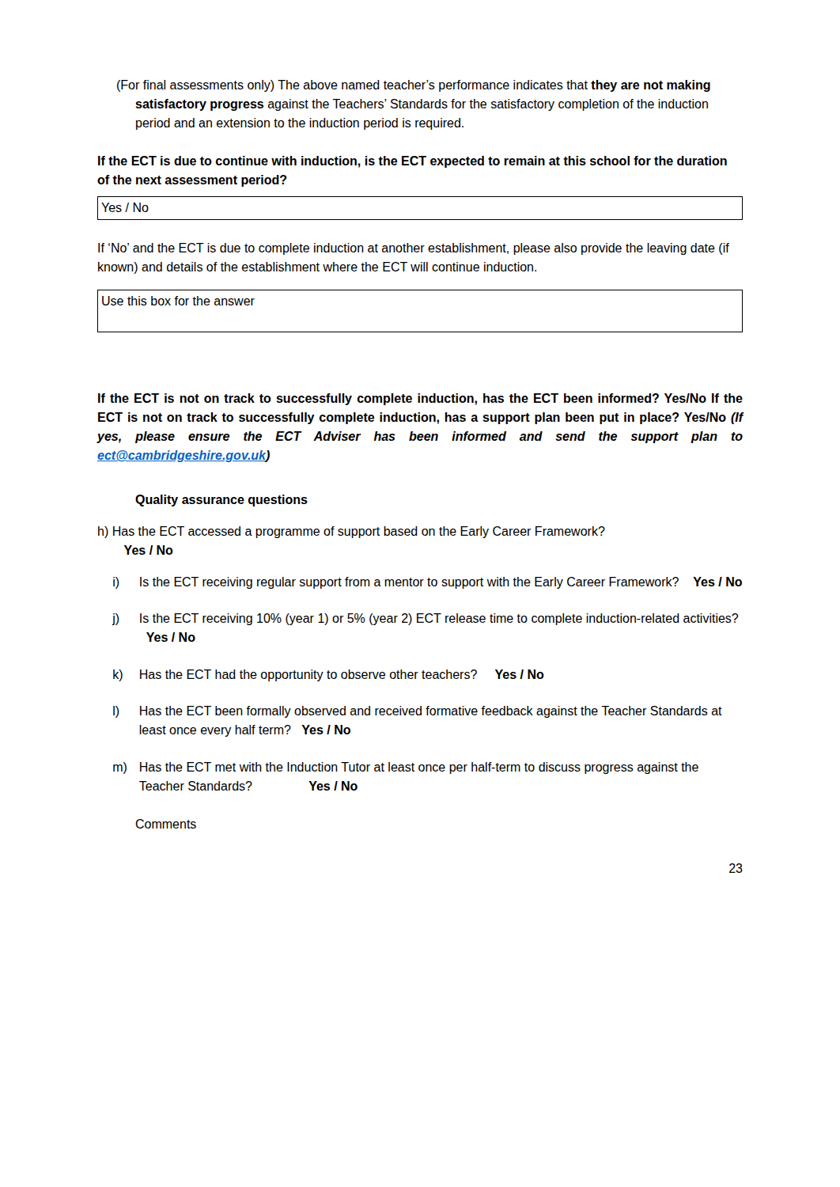(For final assessments only) The above named teacher’s performance indicates that they are not making satisfactory progress against the Teachers’ Standards for the satisfactory completion of the induction period and an extension to the induction period is required.
If the ECT is due to continue with induction, is the ECT expected to remain at this school for the duration of the next assessment period?
Yes / No
If ‘No’ and the ECT is due to complete induction at another establishment, please also provide the leaving date (if known) and details of the establishment where the ECT will continue induction.
Use this box for the answer
If the ECT is not on track to successfully complete induction, has the ECT been informed? Yes/No If the ECT is not on track to successfully complete induction, has a support plan been put in place? Yes/No (If yes, please ensure the ECT Adviser has been informed and send the support plan to ect@cambridgeshire.gov.uk)
Quality assurance questions
h) Has the ECT accessed a programme of support based on the Early Career Framework?
Yes / No
i) Is the ECT receiving regular support from a mentor to support with the Early Career Framework? Yes / No
j) Is the ECT receiving 10% (year 1) or 5% (year 2) ECT release time to complete induction-related activities? Yes / No
k) Has the ECT had the opportunity to observe other teachers? Yes / No
l) Has the ECT been formally observed and received formative feedback against the Teacher Standards at least once every half term? Yes / No
m) Has the ECT met with the Induction Tutor at least once per half-term to discuss progress against the Teacher Standards? Yes / No
Comments
23